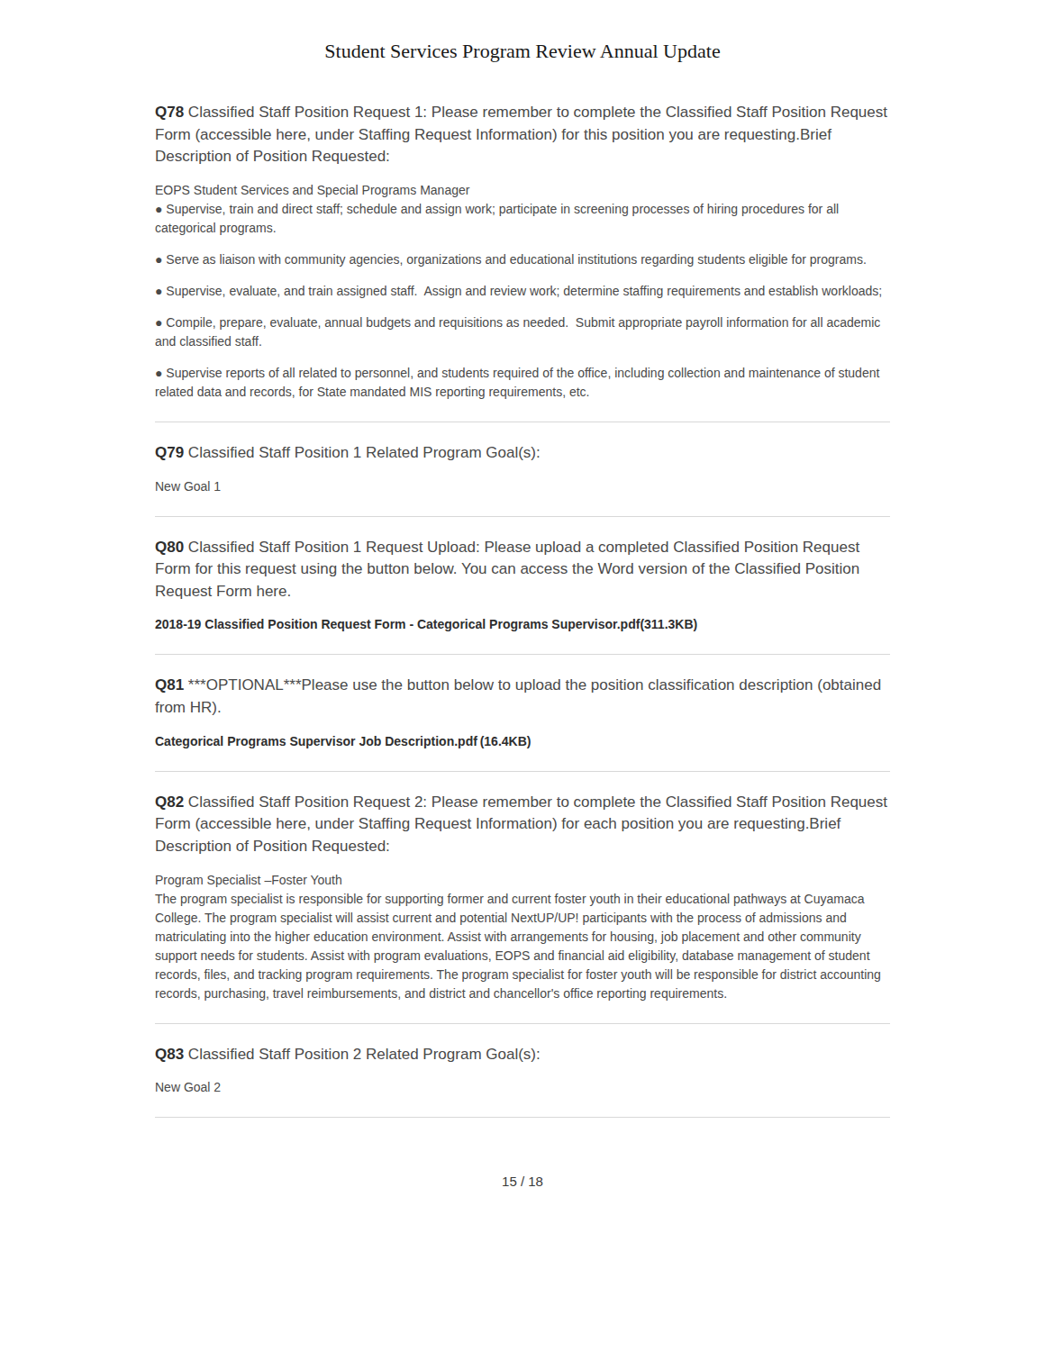Student Services Program Review Annual Update
Q78 Classified Staff Position Request 1: Please remember to complete the Classified Staff Position Request Form (accessible here, under Staffing Request Information) for this position you are requesting.Brief Description of Position Requested:
EOPS Student Services and Special Programs Manager
● Supervise, train and direct staff; schedule and assign work; participate in screening processes of hiring procedures for all categorical programs.
● Serve as liaison with community agencies, organizations and educational institutions regarding students eligible for programs.
● Supervise, evaluate, and train assigned staff. Assign and review work; determine staffing requirements and establish workloads;
● Compile, prepare, evaluate, annual budgets and requisitions as needed. Submit appropriate payroll information for all academic and classified staff.
● Supervise reports of all related to personnel, and students required of the office, including collection and maintenance of student related data and records, for State mandated MIS reporting requirements, etc.
Q79 Classified Staff Position 1 Related Program Goal(s):
New Goal 1
Q80 Classified Staff Position 1 Request Upload: Please upload a completed Classified Position Request Form for this request using the button below. You can access the Word version of the Classified Position Request Form here.
2018-19 Classified Position Request Form - Categorical Programs Supervisor.pdf(311.3KB)
Q81 ***OPTIONAL***Please use the button below to upload the position classification description (obtained from HR).
Categorical Programs Supervisor Job Description.pdf (16.4KB)
Q82 Classified Staff Position Request 2: Please remember to complete the Classified Staff Position Request Form (accessible here, under Staffing Request Information) for each position you are requesting.Brief Description of Position Requested:
Program Specialist –Foster Youth
The program specialist is responsible for supporting former and current foster youth in their educational pathways at Cuyamaca College. The program specialist will assist current and potential NextUP/UP! participants with the process of admissions and matriculating into the higher education environment. Assist with arrangements for housing, job placement and other community support needs for students. Assist with program evaluations, EOPS and financial aid eligibility, database management of student records, files, and tracking program requirements. The program specialist for foster youth will be responsible for district accounting records, purchasing, travel reimbursements, and district and chancellor's office reporting requirements.
Q83 Classified Staff Position 2 Related Program Goal(s):
New Goal 2
15 / 18